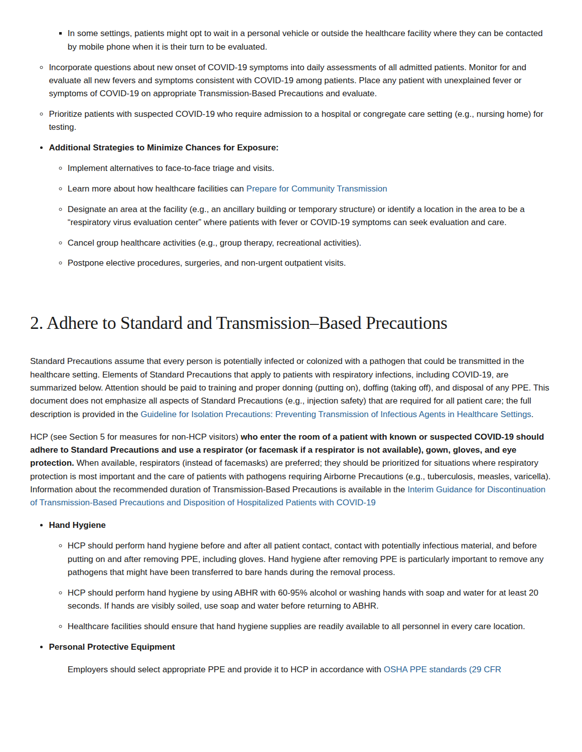In some settings, patients might opt to wait in a personal vehicle or outside the healthcare facility where they can be contacted by mobile phone when it is their turn to be evaluated.
Incorporate questions about new onset of COVID-19 symptoms into daily assessments of all admitted patients. Monitor for and evaluate all new fevers and symptoms consistent with COVID-19 among patients. Place any patient with unexplained fever or symptoms of COVID-19 on appropriate Transmission-Based Precautions and evaluate.
Prioritize patients with suspected COVID-19 who require admission to a hospital or congregate care setting (e.g., nursing home) for testing.
Additional Strategies to Minimize Chances for Exposure:
Implement alternatives to face-to-face triage and visits.
Learn more about how healthcare facilities can Prepare for Community Transmission
Designate an area at the facility (e.g., an ancillary building or temporary structure) or identify a location in the area to be a “respiratory virus evaluation center” where patients with fever or COVID-19 symptoms can seek evaluation and care.
Cancel group healthcare activities (e.g., group therapy, recreational activities).
Postpone elective procedures, surgeries, and non-urgent outpatient visits.
2. Adhere to Standard and Transmission–Based Precautions
Standard Precautions assume that every person is potentially infected or colonized with a pathogen that could be transmitted in the healthcare setting. Elements of Standard Precautions that apply to patients with respiratory infections, including COVID-19, are summarized below. Attention should be paid to training and proper donning (putting on), doffing (taking off), and disposal of any PPE. This document does not emphasize all aspects of Standard Precautions (e.g., injection safety) that are required for all patient care; the full description is provided in the Guideline for Isolation Precautions: Preventing Transmission of Infectious Agents in Healthcare Settings.
HCP (see Section 5 for measures for non-HCP visitors) who enter the room of a patient with known or suspected COVID-19 should adhere to Standard Precautions and use a respirator (or facemask if a respirator is not available), gown, gloves, and eye protection. When available, respirators (instead of facemasks) are preferred; they should be prioritized for situations where respiratory protection is most important and the care of patients with pathogens requiring Airborne Precautions (e.g., tuberculosis, measles, varicella). Information about the recommended duration of Transmission-Based Precautions is available in the Interim Guidance for Discontinuation of Transmission-Based Precautions and Disposition of Hospitalized Patients with COVID-19
Hand Hygiene
HCP should perform hand hygiene before and after all patient contact, contact with potentially infectious material, and before putting on and after removing PPE, including gloves. Hand hygiene after removing PPE is particularly important to remove any pathogens that might have been transferred to bare hands during the removal process.
HCP should perform hand hygiene by using ABHR with 60-95% alcohol or washing hands with soap and water for at least 20 seconds. If hands are visibly soiled, use soap and water before returning to ABHR.
Healthcare facilities should ensure that hand hygiene supplies are readily available to all personnel in every care location.
Personal Protective Equipment
Employers should select appropriate PPE and provide it to HCP in accordance with OSHA PPE standards (29 CFR